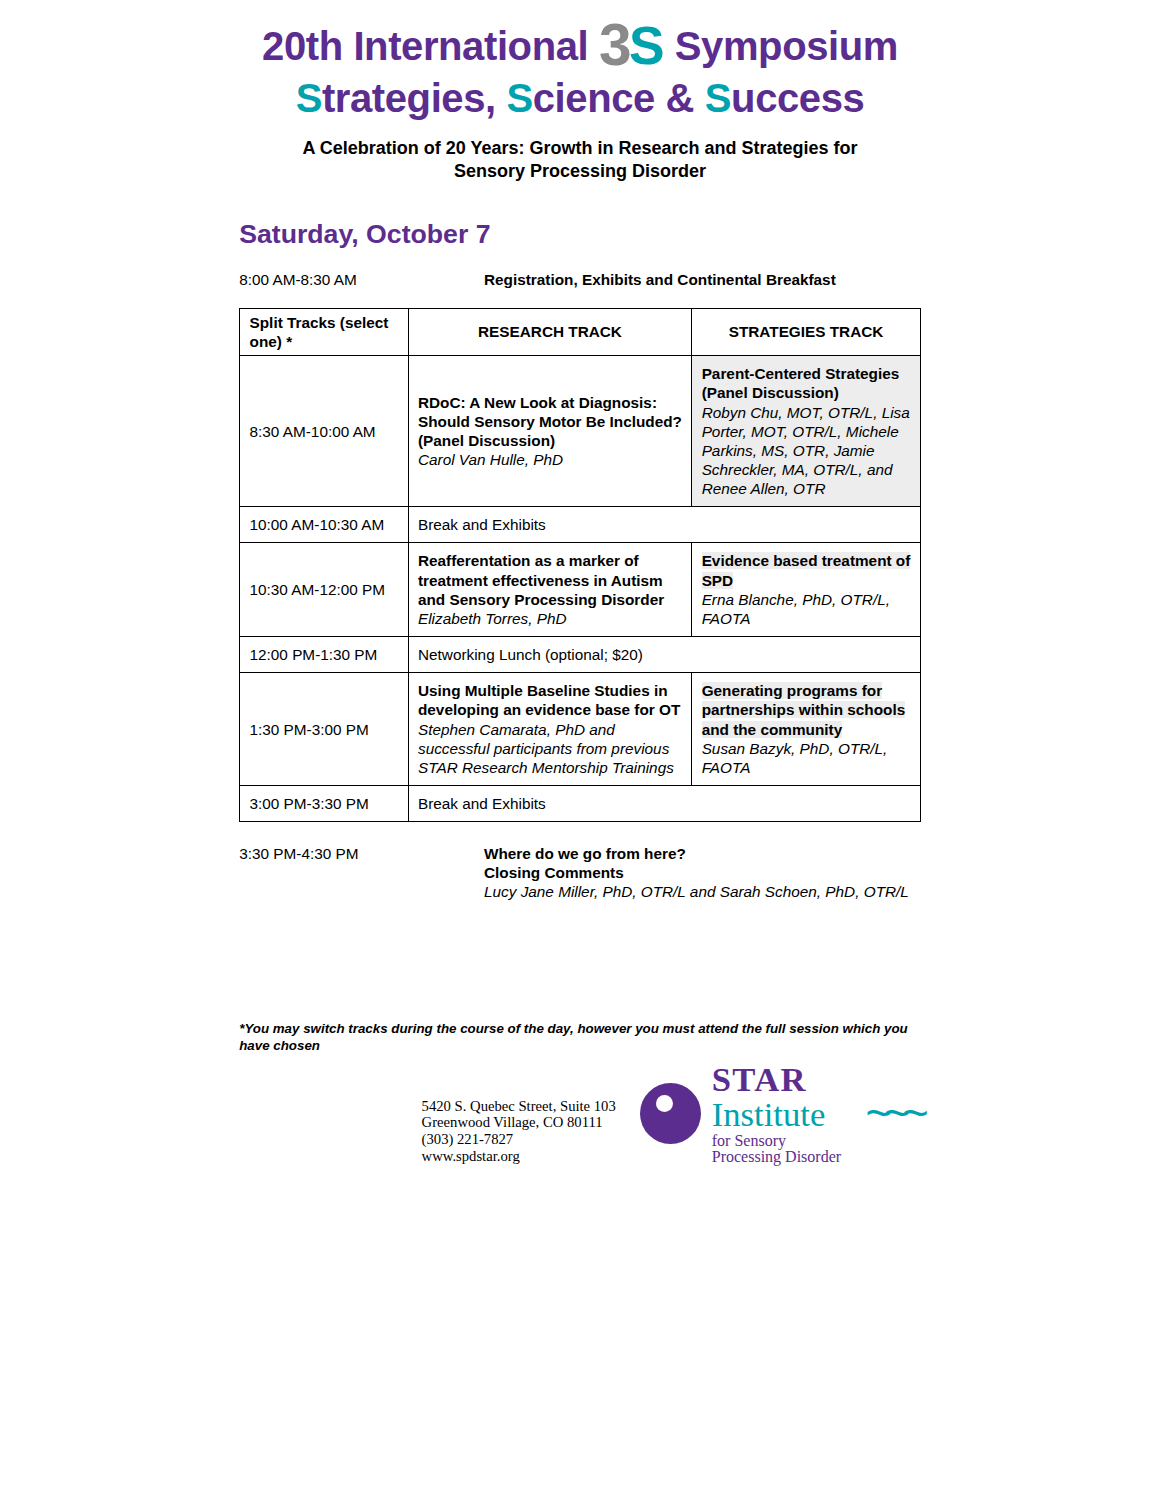20th International 3 S Symposium
Strategies, Science & Success
A Celebration of 20 Years: Growth in Research and Strategies for
Sensory Processing Disorder
Saturday, October 7
8:00 AM-8:30 AM
Registration, Exhibits and Continental Breakfast
| Split Tracks (select one) * | RESEARCH TRACK | STRATEGIES TRACK |
| --- | --- | --- |
| 8:30 AM-10:00 AM | RDoC: A New Look at Diagnosis: Should Sensory Motor Be Included? (Panel Discussion) Carol Van Hulle, PhD | Parent-Centered Strategies (Panel Discussion) Robyn Chu, MOT, OTR/L, Lisa Porter, MOT, OTR/L, Michele Parkins, MS, OTR, Jamie Schreckler, MA, OTR/L, and Renee Allen, OTR |
| 10:00 AM-10:30 AM | Break and Exhibits |
| 10:30 AM-12:00 PM | Reafferentation as a marker of treatment effectiveness in Autism and Sensory Processing Disorder Elizabeth Torres, PhD | Evidence based treatment of SPD Erna Blanche, PhD, OTR/L, FAOTA |
| 12:00 PM-1:30 PM | Networking Lunch (optional; $20) |
| 1:30 PM-3:00 PM | Using Multiple Baseline Studies in developing an evidence base for OT Stephen Camarata, PhD and successful participants from previous STAR Research Mentorship Trainings | Generating programs for partnerships within schools and the community Susan Bazyk, PhD, OTR/L, FAOTA |
| 3:00 PM-3:30 PM | Break and Exhibits |
3:30 PM-4:30 PM
Where do we go from here?
Closing Comments
Lucy Jane Miller, PhD, OTR/L and Sarah Schoen, PhD, OTR/L
*You may switch tracks during the course of the day, however you must attend the full session which you have chosen
5420 S. Quebec Street, Suite 103
Greenwood Village, CO 80111
(303) 221-7827
www.spdstar.org
STAR Institute for Sensory Processing Disorder
~~~